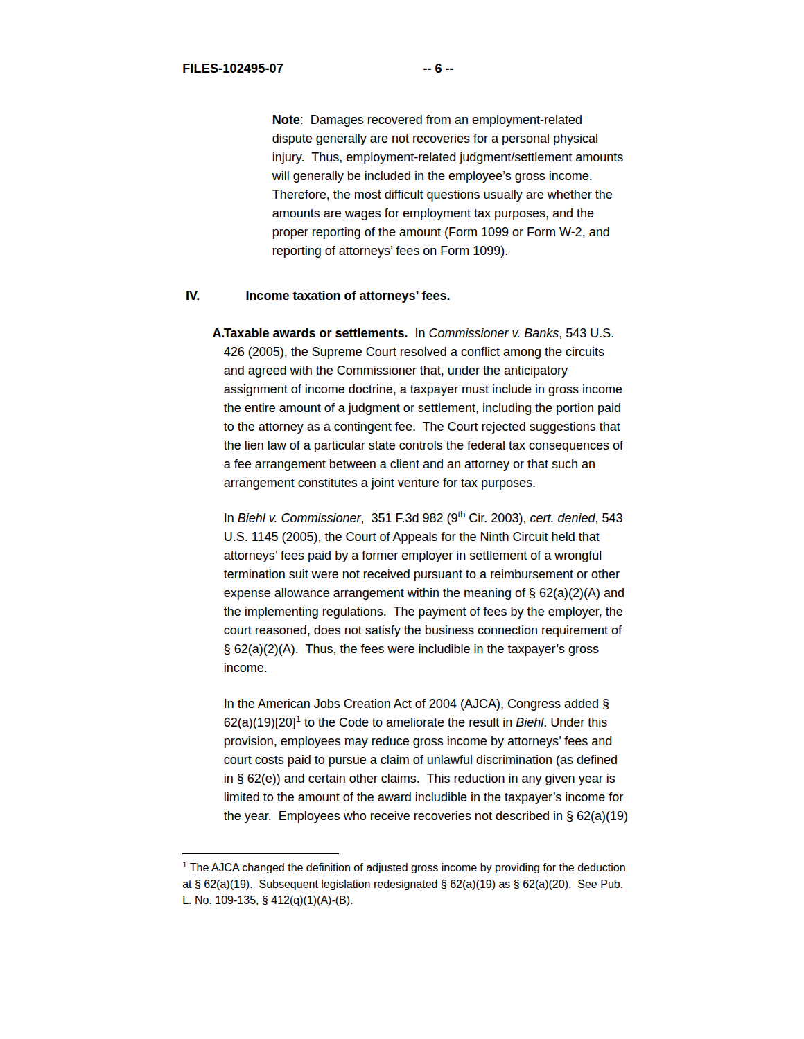FILES-102495-07 -- 6 --
Note: Damages recovered from an employment-related dispute generally are not recoveries for a personal physical injury. Thus, employment-related judgment/settlement amounts will generally be included in the employee’s gross income. Therefore, the most difficult questions usually are whether the amounts are wages for employment tax purposes, and the proper reporting of the amount (Form 1099 or Form W-2, and reporting of attorneys’ fees on Form 1099).
IV. Income taxation of attorneys’ fees.
A.
Taxable awards or settlements. In Commissioner v. Banks, 543 U.S. 426 (2005), the Supreme Court resolved a conflict among the circuits and agreed with the Commissioner that, under the anticipatory assignment of income doctrine, a taxpayer must include in gross income the entire amount of a judgment or settlement, including the portion paid to the attorney as a contingent fee. The Court rejected suggestions that the lien law of a particular state controls the federal tax consequences of a fee arrangement between a client and an attorney or that such an arrangement constitutes a joint venture for tax purposes.
In Biehl v. Commissioner, 351 F.3d 982 (9th Cir. 2003), cert. denied, 543 U.S. 1145 (2005), the Court of Appeals for the Ninth Circuit held that attorneys’ fees paid by a former employer in settlement of a wrongful termination suit were not received pursuant to a reimbursement or other expense allowance arrangement within the meaning of § 62(a)(2)(A) and the implementing regulations. The payment of fees by the employer, the court reasoned, does not satisfy the business connection requirement of § 62(a)(2)(A). Thus, the fees were includible in the taxpayer’s gross income.
In the American Jobs Creation Act of 2004 (AJCA), Congress added § 62(a)(19)[20]1 to the Code to ameliorate the result in Biehl. Under this provision, employees may reduce gross income by attorneys’ fees and court costs paid to pursue a claim of unlawful discrimination (as defined in § 62(e)) and certain other claims. This reduction in any given year is limited to the amount of the award includible in the taxpayer’s income for the year. Employees who receive recoveries not described in § 62(a)(19)
1 The AJCA changed the definition of adjusted gross income by providing for the deduction at § 62(a)(19). Subsequent legislation redesignated § 62(a)(19) as § 62(a)(20). See Pub. L. No. 109-135, § 412(q)(1)(A)-(B).